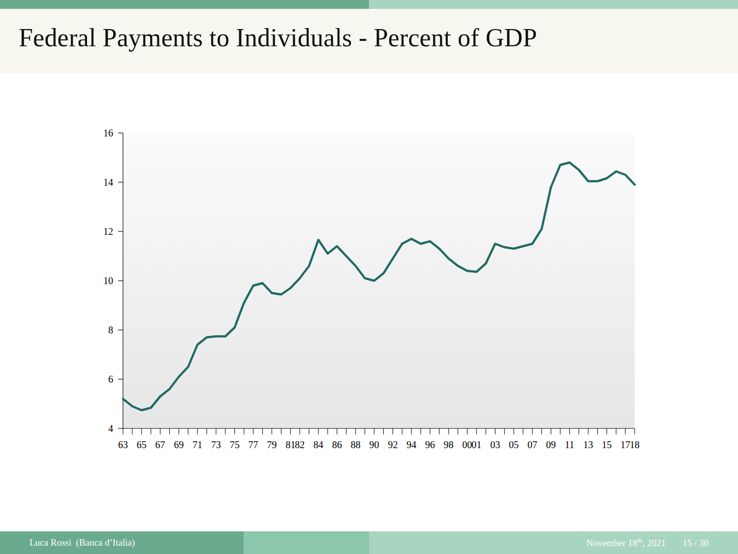Federal Payments to Individuals - Percent of GDP
4 6 8 10 12 14 16 63 65 67 69 71 73 75 77 79 81 82 84 86 88 90 92 94 96 98 00 01 03 05 07 09 11 13 15 17 18
Luca Rossi (Banca d’Italia)
November 18th, 202115 / 30